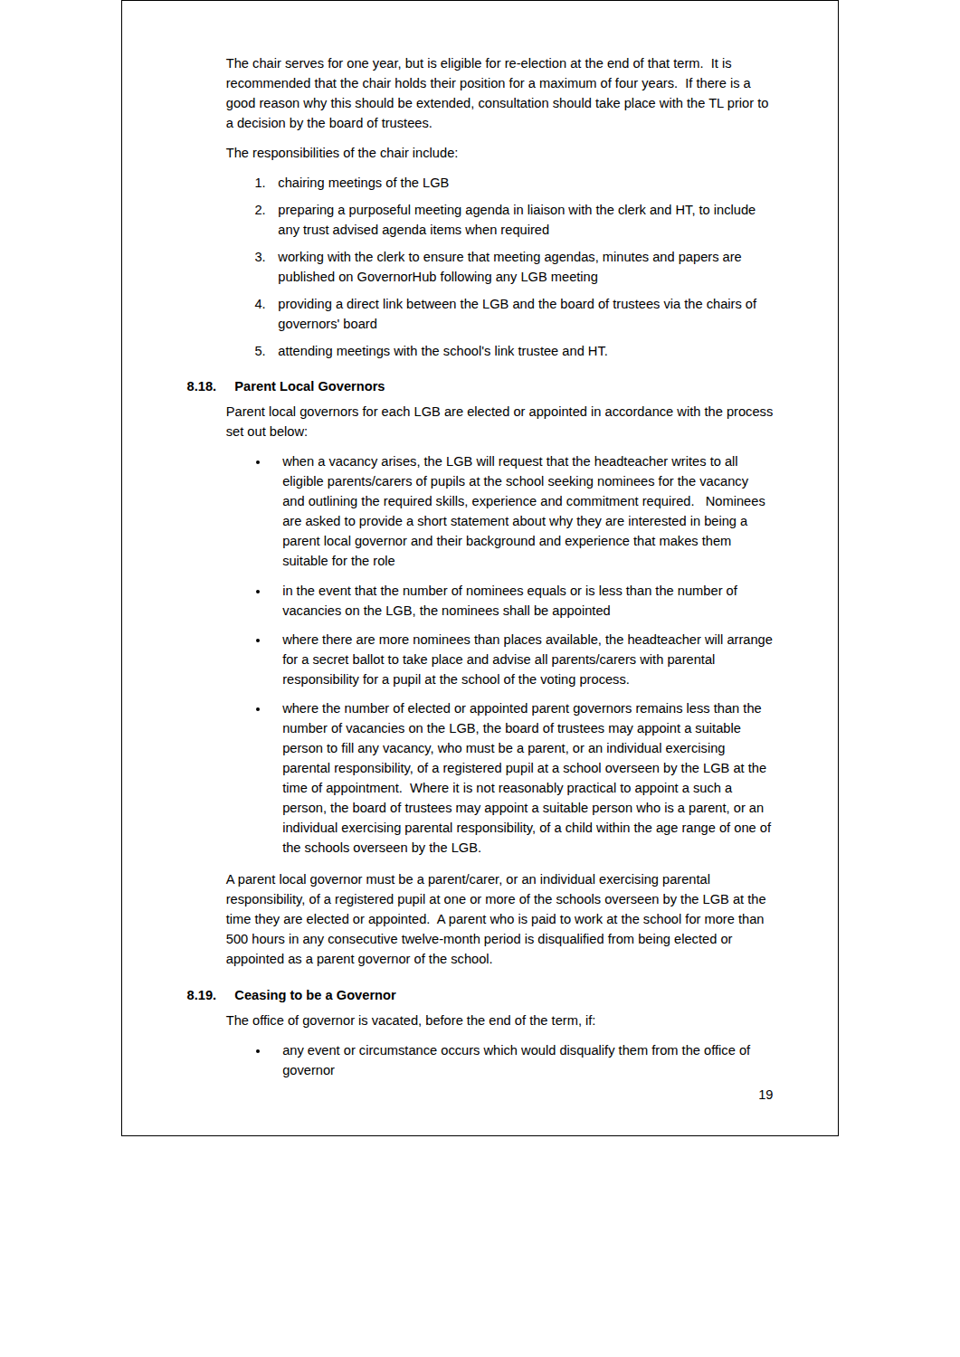The chair serves for one year, but is eligible for re-election at the end of that term. It is recommended that the chair holds their position for a maximum of four years. If there is a good reason why this should be extended, consultation should take place with the TL prior to a decision by the board of trustees.
The responsibilities of the chair include:
chairing meetings of the LGB
preparing a purposeful meeting agenda in liaison with the clerk and HT, to include any trust advised agenda items when required
working with the clerk to ensure that meeting agendas, minutes and papers are published on GovernorHub following any LGB meeting
providing a direct link between the LGB and the board of trustees via the chairs of governors' board
attending meetings with the school's link trustee and HT.
8.18. Parent Local Governors
Parent local governors for each LGB are elected or appointed in accordance with the process set out below:
when a vacancy arises, the LGB will request that the headteacher writes to all eligible parents/carers of pupils at the school seeking nominees for the vacancy and outlining the required skills, experience and commitment required. Nominees are asked to provide a short statement about why they are interested in being a parent local governor and their background and experience that makes them suitable for the role
in the event that the number of nominees equals or is less than the number of vacancies on the LGB, the nominees shall be appointed
where there are more nominees than places available, the headteacher will arrange for a secret ballot to take place and advise all parents/carers with parental responsibility for a pupil at the school of the voting process.
where the number of elected or appointed parent governors remains less than the number of vacancies on the LGB, the board of trustees may appoint a suitable person to fill any vacancy, who must be a parent, or an individual exercising parental responsibility, of a registered pupil at a school overseen by the LGB at the time of appointment. Where it is not reasonably practical to appoint a such a person, the board of trustees may appoint a suitable person who is a parent, or an individual exercising parental responsibility, of a child within the age range of one of the schools overseen by the LGB.
A parent local governor must be a parent/carer, or an individual exercising parental responsibility, of a registered pupil at one or more of the schools overseen by the LGB at the time they are elected or appointed. A parent who is paid to work at the school for more than 500 hours in any consecutive twelve-month period is disqualified from being elected or appointed as a parent governor of the school.
8.19. Ceasing to be a Governor
The office of governor is vacated, before the end of the term, if:
any event or circumstance occurs which would disqualify them from the office of governor
19